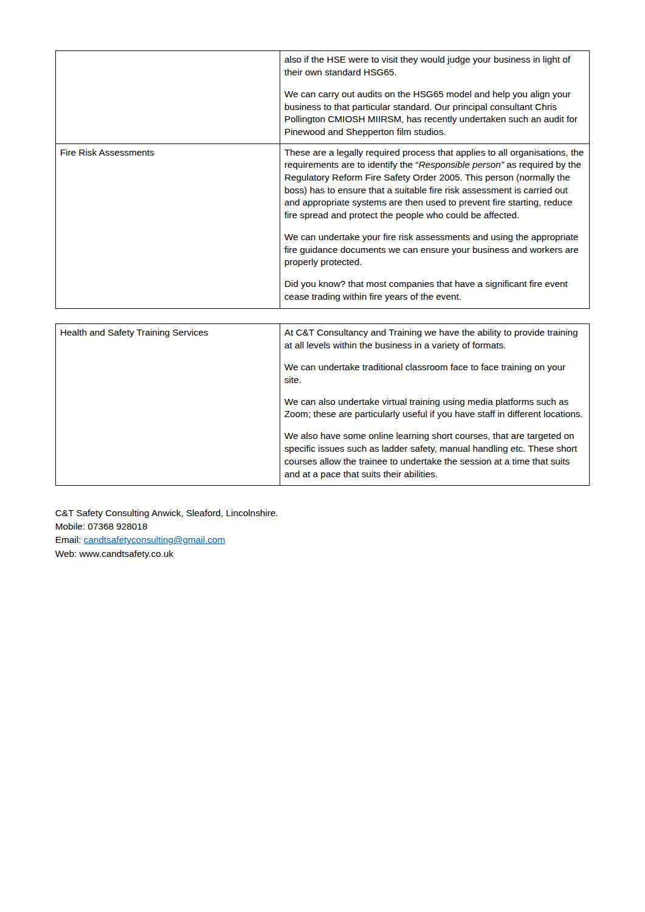| | also if the HSE were to visit they would judge your business in light of their own standard HSG65. We can carry out audits on the HSG65 model and help you align your business to that particular standard. Our principal consultant Chris Pollington CMIOSH MIIRSM, has recently undertaken such an audit for Pinewood and Shepperton film studios. |
| Fire Risk Assessments | These are a legally required process that applies to all organisations, the requirements are to identify the “ Responsible person” as required by the Regulatory Reform Fire Safety Order 2005. This person (normally the boss) has to ensure that a suitable fire risk assessment is carried out and appropriate systems are then used to prevent fire starting, reduce fire spread and protect the people who could be affected. We can undertake your fire risk assessments and using the appropriate fire guidance documents we can ensure your business and workers are properly protected. Did you know? that most companies that have a significant fire event cease trading within fire years of the event. |
| Health and Safety Training Services | At C&T Consultancy and Training we have the ability to provide training at all levels within the business in a variety of formats. We can undertake traditional classroom face to face training on your site. We can also undertake virtual training using media platforms such as Zoom; these are particularly useful if you have staff in different locations. We also have some online learning short courses, that are targeted on specific issues such as ladder safety, manual handling etc. These short courses allow the trainee to undertake the session at a time that suits and at a pace that suits their abilities. |
C&T Safety Consulting Anwick, Sleaford, Lincolnshire.
Mobile: 07368 928018
Email: candtsafetyconsulting@gmail.com
Web: www.candtsafety.co.uk